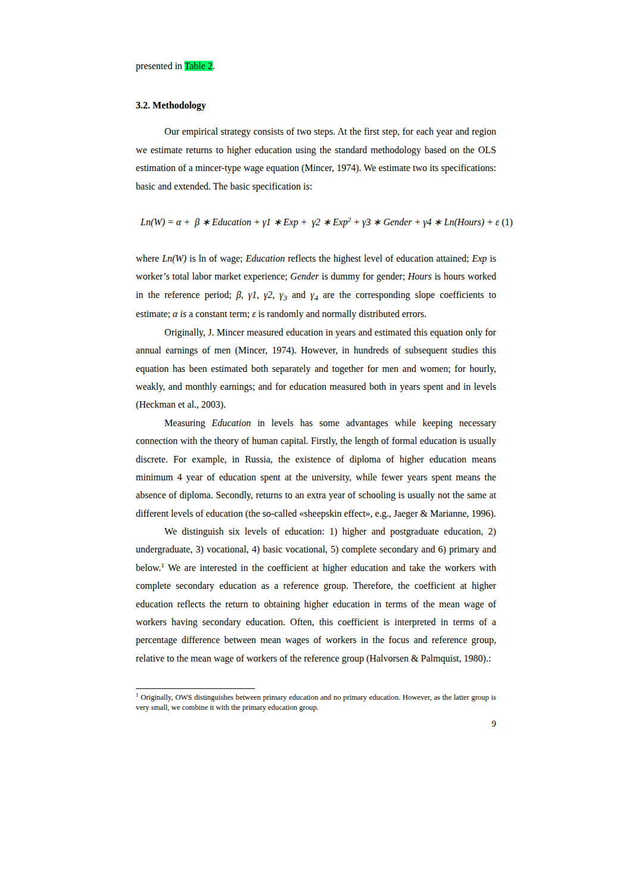presented in Table 2.
3.2. Methodology
Our empirical strategy consists of two steps. At the first step, for each year and region we estimate returns to higher education using the standard methodology based on the OLS estimation of a mincer-type wage equation (Mincer, 1974). We estimate two its specifications: basic and extended. The basic specification is:
Ln(W) = α + β ∗ Education + γ1 ∗ Exp + γ2 ∗ Exp2 + γ3 ∗ Gender + γ4 ∗ Ln(Hours) + ε (1)
where Ln(W) is ln of wage; Education reflects the highest level of education attained; Exp is worker’s total labor market experience; Gender is dummy for gender; Hours is hours worked in the reference period; β, γ1, γ2, γ3 and γ4 are the corresponding slope coefficients to estimate; α is a constant term; ε is randomly and normally distributed errors.
Originally, J. Mincer measured education in years and estimated this equation only for annual earnings of men (Mincer, 1974). However, in hundreds of subsequent studies this equation has been estimated both separately and together for men and women; for hourly, weakly, and monthly earnings; and for education measured both in years spent and in levels (Heckman et al., 2003).
Measuring Education in levels has some advantages while keeping necessary connection with the theory of human capital. Firstly, the length of formal education is usually discrete. For example, in Russia, the existence of diploma of higher education means minimum 4 year of education spent at the university, while fewer years spent means the absence of diploma. Secondly, returns to an extra year of schooling is usually not the same at different levels of education (the so-called «sheepskin effect», e.g., Jaeger & Marianne, 1996).
We distinguish six levels of education: 1) higher and postgraduate education, 2) undergraduate, 3) vocational, 4) basic vocational, 5) complete secondary and 6) primary and below.1 We are interested in the coefficient at higher education and take the workers with complete secondary education as a reference group. Therefore, the coefficient at higher education reflects the return to obtaining higher education in terms of the mean wage of workers having secondary education. Often, this coefficient is interpreted in terms of a percentage difference between mean wages of workers in the focus and reference group, relative to the mean wage of workers of the reference group (Halvorsen & Palmquist, 1980).:
1 Originally, OWS distinguishes between primary education and no primary education. However, as the latter group is very small, we combine it with the primary education group.
9